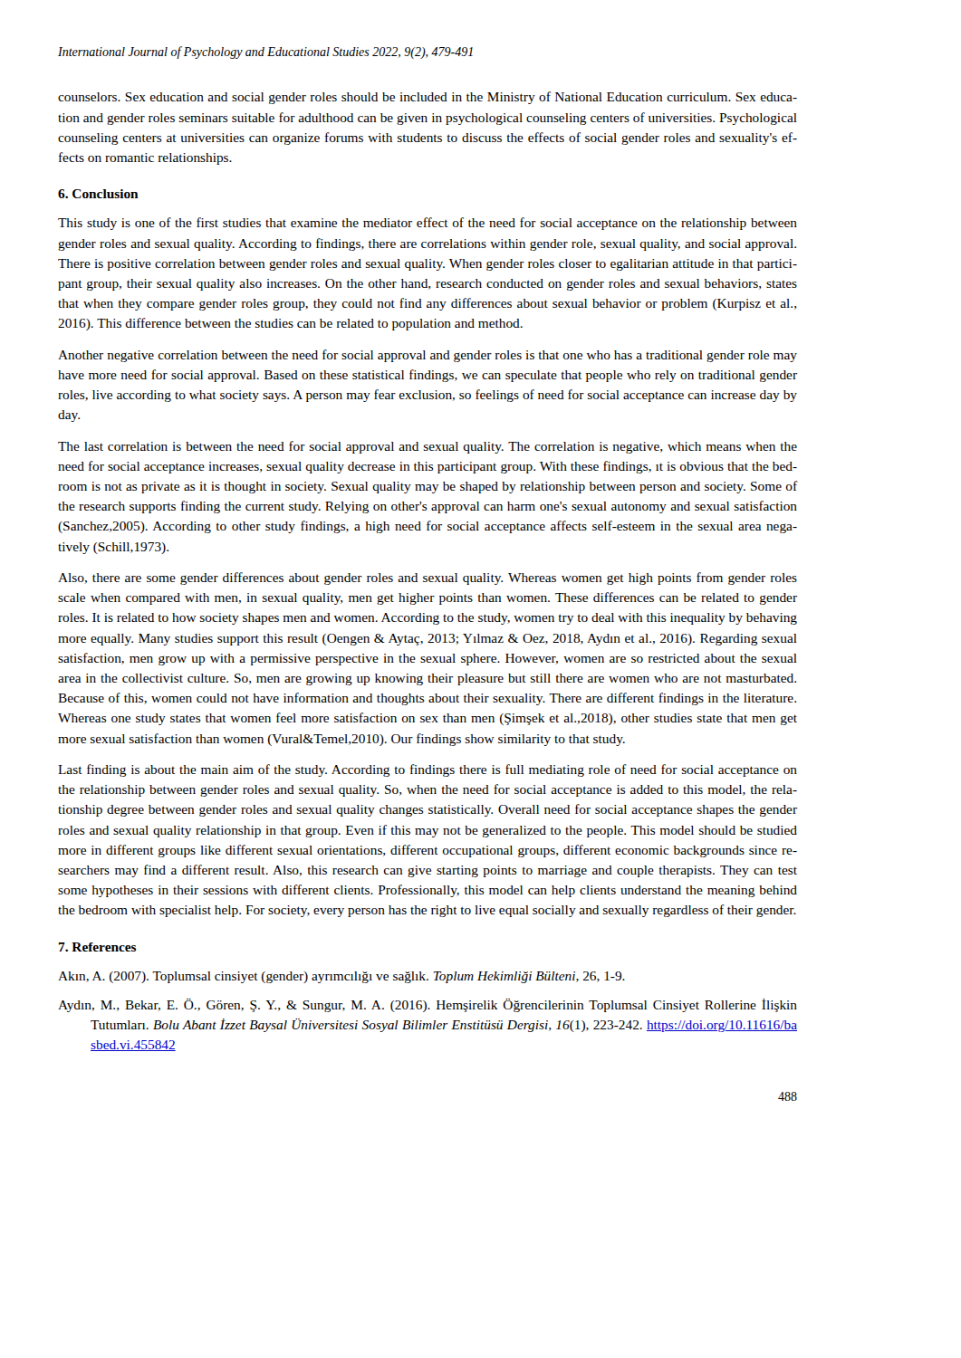International Journal of Psychology and Educational Studies 2022, 9(2), 479-491
counselors. Sex education and social gender roles should be included in the Ministry of National Education curriculum. Sex education and gender roles seminars suitable for adulthood can be given in psychological counseling centers of universities. Psychological counseling centers at universities can organize forums with students to discuss the effects of social gender roles and sexuality's effects on romantic relationships.
6. Conclusion
This study is one of the first studies that examine the mediator effect of the need for social acceptance on the relationship between gender roles and sexual quality. According to findings, there are correlations within gender role, sexual quality, and social approval. There is positive correlation between gender roles and sexual quality. When gender roles closer to egalitarian attitude in that participant group, their sexual quality also increases. On the other hand, research conducted on gender roles and sexual behaviors, states that when they compare gender roles group, they could not find any differences about sexual behavior or problem (Kurpisz et al., 2016). This difference between the studies can be related to population and method.
Another negative correlation between the need for social approval and gender roles is that one who has a traditional gender role may have more need for social approval. Based on these statistical findings, we can speculate that people who rely on traditional gender roles, live according to what society says. A person may fear exclusion, so feelings of need for social acceptance can increase day by day.
The last correlation is between the need for social approval and sexual quality. The correlation is negative, which means when the need for social acceptance increases, sexual quality decrease in this participant group. With these findings, ıt is obvious that the bedroom is not as private as it is thought in society. Sexual quality may be shaped by relationship between person and society. Some of the research supports finding the current study. Relying on other's approval can harm one's sexual autonomy and sexual satisfaction (Sanchez,2005). According to other study findings, a high need for social acceptance affects self-esteem in the sexual area negatively (Schill,1973).
Also, there are some gender differences about gender roles and sexual quality. Whereas women get high points from gender roles scale when compared with men, in sexual quality, men get higher points than women. These differences can be related to gender roles. It is related to how society shapes men and women. According to the study, women try to deal with this inequality by behaving more equally. Many studies support this result (Oengen & Aytaç, 2013; Yılmaz & Oez, 2018, Aydın et al., 2016). Regarding sexual satisfaction, men grow up with a permissive perspective in the sexual sphere. However, women are so restricted about the sexual area in the collectivist culture. So, men are growing up knowing their pleasure but still there are women who are not masturbated. Because of this, women could not have information and thoughts about their sexuality. There are different findings in the literature. Whereas one study states that women feel more satisfaction on sex than men (Şimşek et al.,2018), other studies state that men get more sexual satisfaction than women (Vural&Temel,2010). Our findings show similarity to that study.
Last finding is about the main aim of the study. According to findings there is full mediating role of need for social acceptance on the relationship between gender roles and sexual quality. So, when the need for social acceptance is added to this model, the relationship degree between gender roles and sexual quality changes statistically. Overall need for social acceptance shapes the gender roles and sexual quality relationship in that group. Even if this may not be generalized to the people. This model should be studied more in different groups like different sexual orientations, different occupational groups, different economic backgrounds since researchers may find a different result. Also, this research can give starting points to marriage and couple therapists. They can test some hypotheses in their sessions with different clients. Professionally, this model can help clients understand the meaning behind the bedroom with specialist help. For society, every person has the right to live equal socially and sexually regardless of their gender.
7. References
Akın, A. (2007). Toplumsal cinsiyet (gender) ayrımcılığı ve sağlık. Toplum Hekimliği Bülteni, 26, 1-9.
Aydın, M., Bekar, E. Ö., Gören, Ş. Y., & Sungur, M. A. (2016). Hemşirelik Öğrencilerinin Toplumsal Cinsiyet Rollerine İlişkin Tutumları. Bolu Abant İzzet Baysal Üniversitesi Sosyal Bilimler Enstitüsü Dergisi, 16(1), 223-242. https://doi.org/10.11616/basbed.vi.455842
488